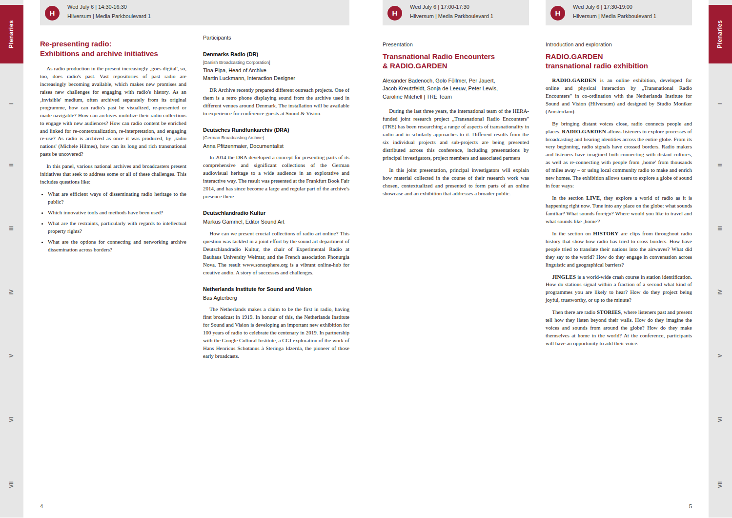Plenaries
III III IV VVI VII
H
Wed July 6 | 14:30-16:30 Hilversum | Media Parkboulevard 1
Re-presenting radio:
Exhibitions and archive initiatives
As radio production in the present increasingly ‚goes digital', so, too, does radio's past. Vast repositories of past radio are increasingly becoming available, which makes new promises and raises new challenges for engaging with radio's history. As an ‚invisible' medium, often archived separately from its original programme, how can radio's past be visualized, re-presented or made navigable? How can archives mobilize their radio collections to engage with new audiences? How can radio content be enriched and linked for re-contextualization, re-interpretation, and engaging re-use? As radio is archived as once it was produced, by ‚radio nations' (Michele Hilmes), how can its long and rich transnational pasts be uncovered?
In this panel, various national archives and broadcasters present initiatives that seek to address some or all of these challenges. This includes questions like:
What are efficient ways of disseminating radio heritage to the public?
Which innovative tools and methods have been used?
What are the restraints, particularly with regards to intellectual property rights?
What are the options for connecting and networking archive dissemination across borders?
Participants
Denmarks Radio (DR)
[Danish Broadcasting Corporation]
Tina Pipa, Head of Archive
Martin Luckmann, Interaction Designer
DR Archive recently prepared different outreach projects. One of them is a retro phone displaying sound from the archive used in different venues around Denmark. The installation will be available to experience for conference guests at Sound & Vision.
Deutsches Rundfunkarchiv (DRA)
[German Broadcasting Archive]
Anna Pfitzenmaier, Documentalist
In 2014 the DRA developed a concept for presenting parts of its comprehensive and significant collections of the German audiovisual heritage to a wide audience in an explorative and interactive way. The result was presented at the Frankfurt Book Fair 2014, and has since become a large and regular part of the archive's presence there
Deutschlandradio Kultur
Markus Gammel, Editor Sound Art
How can we present crucial collections of radio art online? This question was tackled in a joint effort by the sound art department of Deutschlandradio Kultur, the chair of Experimental Radio at Bauhaus University Weimar, and the French association Phonurgia Nova. The result www.sonosphere.org is a vibrant online-hub for creative audio. A story of successes and challenges.
Netherlands Institute for Sound and Vision
Bas Agterberg
The Netherlands makes a claim to be the first in radio, having first broadcast in 1919. In honour of this, the Netherlands Institute for Sound and Vision is developing an important new exhibition for 100 years of radio to celebrate the centenary in 2019. In partnership with the Google Cultural Institute, a CGI exploration of the work of Hans Henricus Schotanus à Steringa Idzerda, the pioneer of those early broadcasts.
4
H
Wed July 6 | 17:00-17:30 Hilversum | Media Parkboulevard 1
H
Wed July 6 | 17:30-19:00 Hilversum | Media Parkboulevard 1
Presentation
Transnational Radio Encounters
& RADIO.GARDEN
Alexander Badenoch, Golo Föllmer, Per Jauert,
Jacob Kreutzfeldt, Sonja de Leeuw, Peter Lewis,
Caroline Mitchell | TRE Team
During the last three years, the international team of the HERA-funded joint research project „Transnational Radio Encounters" (TRE) has been researching a range of aspects of transnationality in radio and in scholarly approaches to it. Different results from the six individual projects and sub-projects are being presented distributed across this conference, including presentations by principal investigators, project members and associated partners
In this joint presentation, principal investigators will explain how material collected in the course of their research work was chosen, contextualized and presented to form parts of an online showcase and an exhibition that addresses a broader public.
Introduction and exploration
RADIO.GARDEN
transnational radio exhibition
RADIO.GARDEN is an online exhibition, developed for online and physical interaction by „Transnational Radio Encounters" in co-ordination with the Netherlands Institute for Sound and Vision (Hilversum) and designed by Studio Moniker (Amsterdam).
By bringing distant voices close, radio connects people and places. RADIO.GARDEN allows listeners to explore processes of broadcasting and hearing identities across the entire globe. From its very beginning, radio signals have crossed borders. Radio makers and listeners have imagined both connecting with distant cultures, as well as re-connecting with people from ‚home' from thousands of miles away – or using local community radio to make and enrich new homes. The exhibition allows users to explore a globe of sound in four ways:
In the section LIVE, they explore a world of radio as it is happening right now. Tune into any place on the globe: what sounds familiar? What sounds foreign? Where would you like to travel and what sounds like ‚home'?
In the section on HISTORY are clips from throughout radio history that show how radio has tried to cross borders. How have people tried to translate their nations into the airwaves? What did they say to the world? How do they engage in conversation across linguistic and geographical barriers?
JINGLES is a world-wide crash course in station identification. How do stations signal within a fraction of a second what kind of programmes you are likely to hear? How do they project being joyful, trustworthy, or up to the minute?
Then there are radio STORIES, where listeners past and present tell how they listen beyond their walls. How do they imagine the voices and sounds from around the globe? How do they make themselves at home in the world? At the conference, participants will have an opportunity to add their voice.
5
Plenaries
III III IV VVI VII